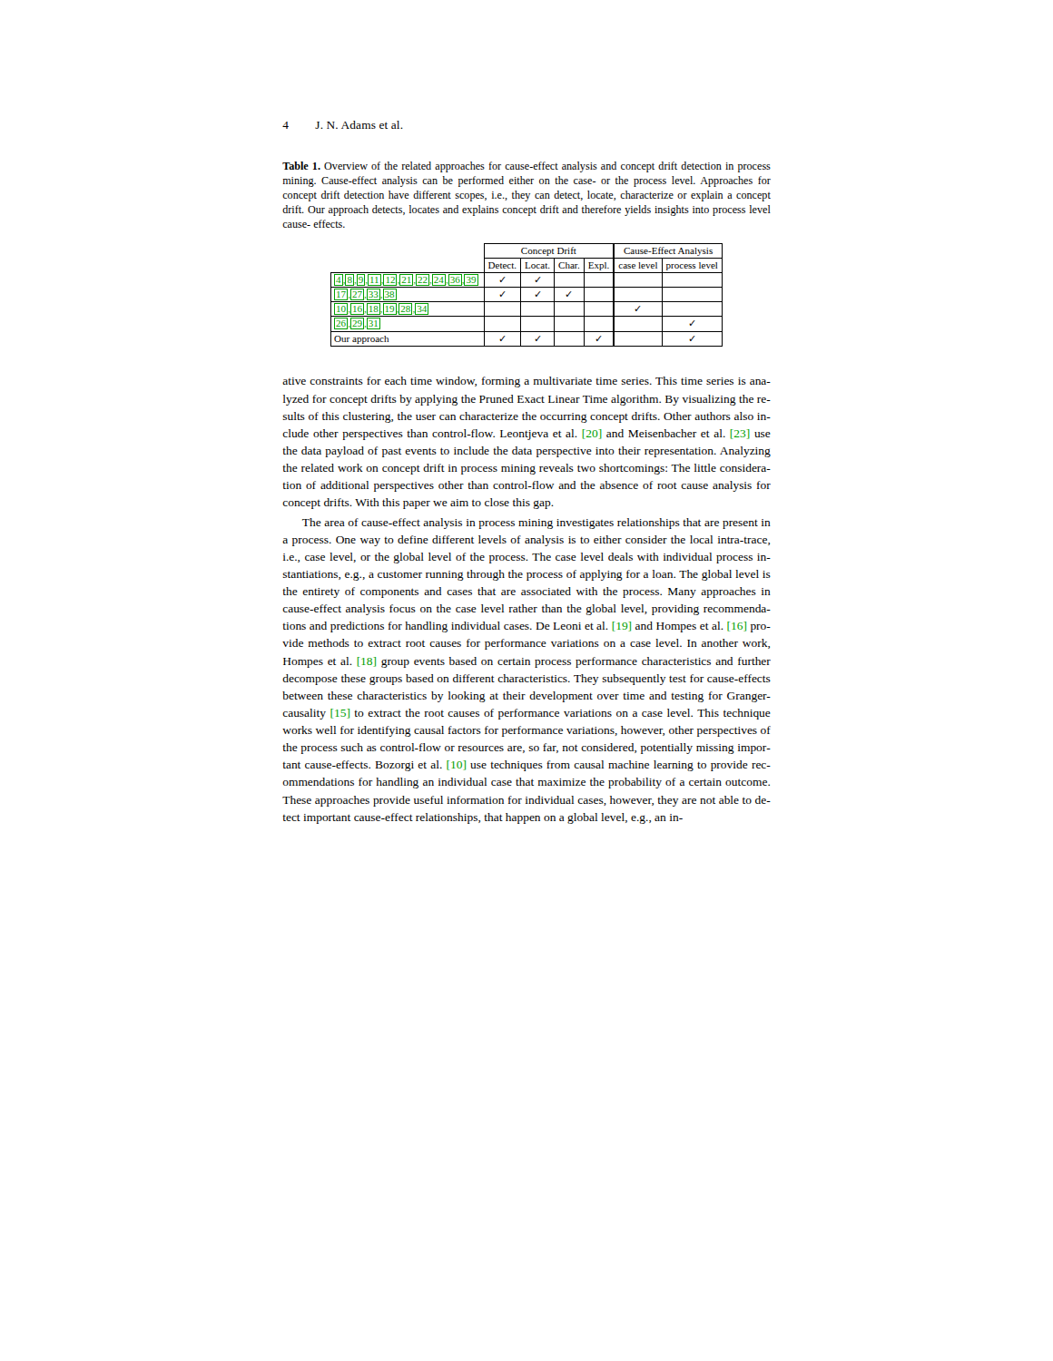4 J. N. Adams et al.
Table 1. Overview of the related approaches for cause-effect analysis and concept drift detection in process mining. Cause-effect analysis can be performed either on the case- or the process level. Approaches for concept drift detection have different scopes, i.e., they can detect, locate, characterize or explain a concept drift. Our approach detects, locates and explains concept drift and therefore yields insights into process level cause- effects.
| | Concept Drift | Cause-Effect Analysis |
| | Detect. | Locat. | Char. | Expl. | case level | process level |
| 4 , 8 , 9 , 11 , 12 , 21 , 22 , 24 , 36 , 39 | ✓ | ✓ | | | | |
| 17 , 27 , 33 , 38 | ✓ | ✓ | ✓ | | | |
| 10 , 16 , 18 , 19 , 28 , 34 | | | | | ✓ | |
| 26 , 29 , 31 | | | | | | ✓ |
| Our approach | ✓ | ✓ | | ✓ | | ✓ |
ative constraints for each time window, forming a multivariate time series. This time series is analyzed for concept drifts by applying the Pruned Exact Linear Time algorithm. By visualizing the results of this clustering, the user can characterize the occurring concept drifts. Other authors also include other perspectives than control-flow. Leontjeva et al. [20] and Meisenbacher et al. [23] use the data payload of past events to include the data perspective into their representation. Analyzing the related work on concept drift in process mining reveals two shortcomings: The little consideration of additional perspectives other than control-flow and the absence of root cause analysis for concept drifts. With this paper we aim to close this gap.
The area of cause-effect analysis in process mining investigates relationships that are present in a process. One way to define different levels of analysis is to either consider the local intra-trace, i.e., case level, or the global level of the process. The case level deals with individual process instantiations, e.g., a customer running through the process of applying for a loan. The global level is the entirety of components and cases that are associated with the process. Many approaches in cause-effect analysis focus on the case level rather than the global level, providing recommendations and predictions for handling individual cases. De Leoni et al. [19] and Hompes et al. [16] provide methods to extract root causes for performance variations on a case level. In another work, Hompes et al. [18] group events based on certain process performance characteristics and further decompose these groups based on different characteristics. They subsequently test for cause-effects between these characteristics by looking at their development over time and testing for Granger-causality [15] to extract the root causes of performance variations on a case level. This technique works well for identifying causal factors for performance variations, however, other perspectives of the process such as control-flow or resources are, so far, not considered, potentially missing important cause-effects. Bozorgi et al. [10] use techniques from causal machine learning to provide recommendations for handling an individual case that maximize the probability of a certain outcome. These approaches provide useful information for individual cases, however, they are not able to detect important cause-effect relationships, that happen on a global level, e.g., an in-